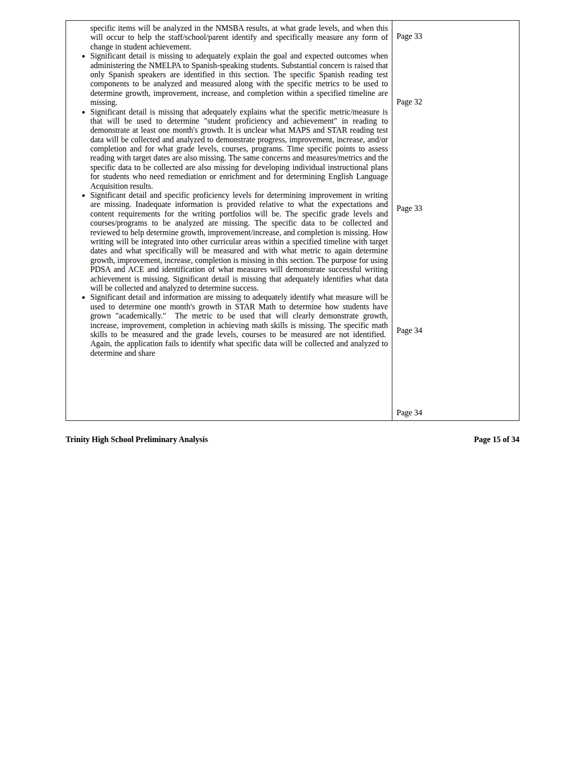| specific items will be analyzed in the NMSBA results, at what grade levels, and when this will occur to help the staff/school/parent identify and specifically measure any form of change in student achievement. Significant detail is missing to adequately explain the goal and expected outcomes when administering the NMELPA to Spanish-speaking students. Substantial concern is raised that only Spanish speakers are identified in this section. The specific Spanish reading test components to be analyzed and measured along with the specific metrics to be used to determine growth, improvement, increase, and completion within a specified timeline are missing. Significant detail is missing that adequately explains what the specific metric/measure is that will be used to determine "student proficiency and achievement" in reading to demonstrate at least one month's growth. It is unclear what MAPS and STAR reading test data will be collected and analyzed to demonstrate progress, improvement, increase, and/or completion and for what grade levels, courses, programs. Time specific points to assess reading with target dates are also missing. The same concerns and measures/metrics and the specific data to be collected are also missing for developing individual instructional plans for students who need remediation or enrichment and for determining English Language Acquisition results. Significant detail and specific proficiency levels for determining improvement in writing are missing. Inadequate information is provided relative to what the expectations and content requirements for the writing portfolios will be. The specific grade levels and courses/programs to be analyzed are missing. The specific data to be collected and reviewed to help determine growth, improvement/increase, and completion is missing. How writing will be integrated into other curricular areas within a specified timeline with target dates and what specifically will be measured and with what metric to again determine growth, improvement, increase, completion is missing in this section. The purpose for using PDSA and ACE and identification of what measures will demonstrate successful writing achievement is missing. Significant detail is missing that adequately identifies what data will be collected and analyzed to determine success. Significant detail and information are missing to adequately identify what measure will be used to determine one month's growth in STAR Math to determine how students have grown "academically." The metric to be used that will clearly demonstrate growth, increase, improvement, completion in achieving math skills is missing. The specific math skills to be measured and the grade levels, courses to be measured are not identified. Again, the application fails to identify what specific data will be collected and analyzed to determine and share | Page 33 Page 32 Page 33 Page 34 Page 34 |
Trinity High School Preliminary Analysis
Page 15 of 34